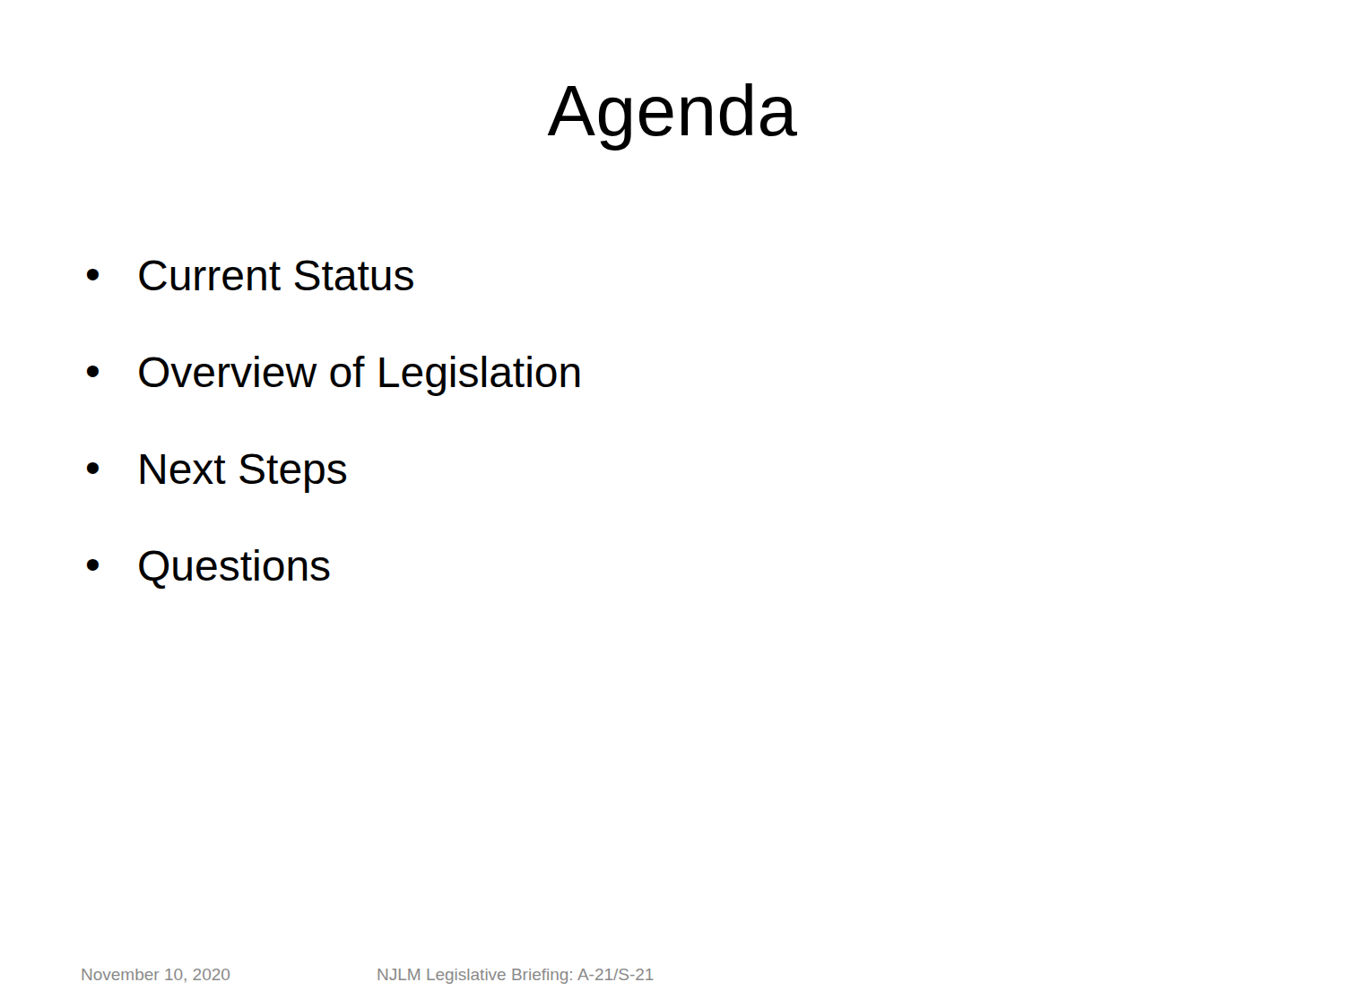Agenda
Current Status
Overview of Legislation
Next Steps
Questions
November 10, 2020 NJLM Legislative Briefing: A-21/S-21